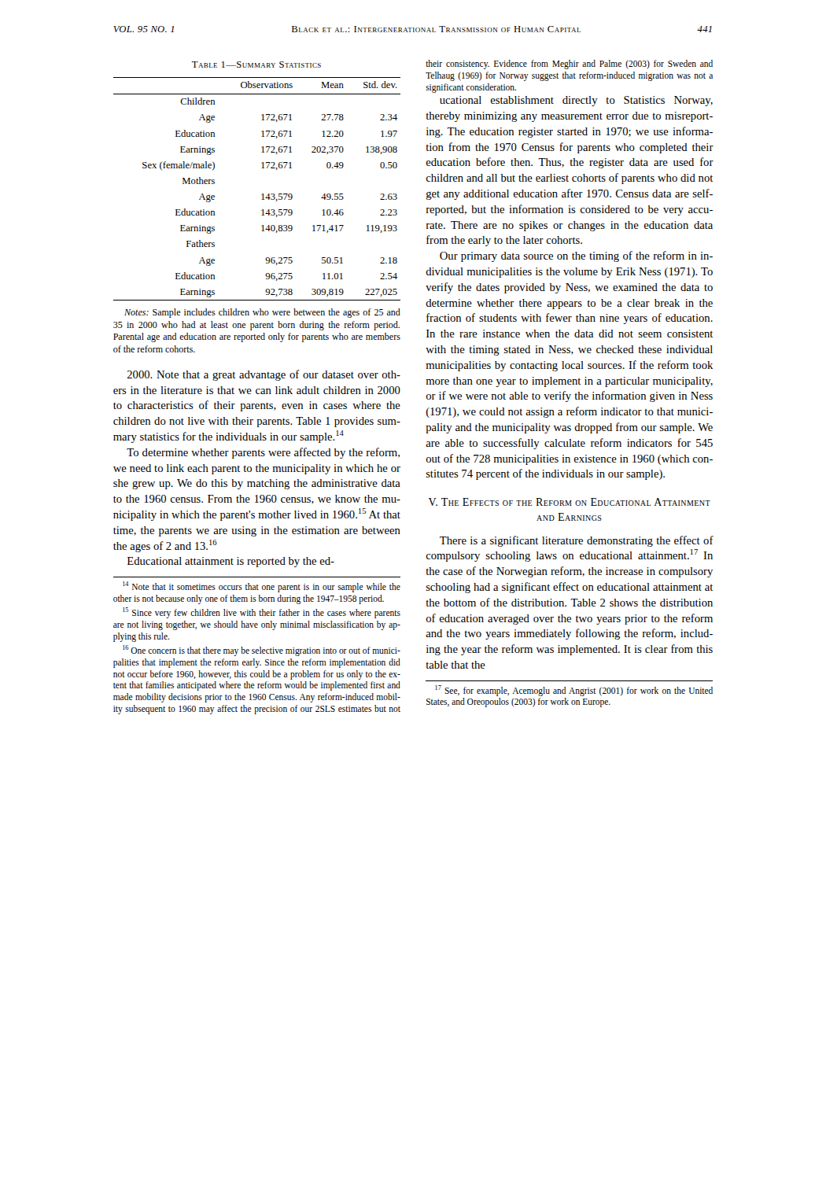VOL. 95 NO. 1 Black et al.: Intergenerational Transmission of Human Capital 441
Table 1—Summary Statistics
| | Observations | Mean | Std. dev. |
| --- | --- | --- | --- |
| Children | | | |
| Age | 172,671 | 27.78 | 2.34 |
| Education | 172,671 | 12.20 | 1.97 |
| Earnings | 172,671 | 202,370 | 138,908 |
| Sex (female/male) | 172,671 | 0.49 | 0.50 |
| Mothers | | | |
| Age | 143,579 | 49.55 | 2.63 |
| Education | 143,579 | 10.46 | 2.23 |
| Earnings | 140,839 | 171,417 | 119,193 |
| Fathers | | | |
| Age | 96,275 | 50.51 | 2.18 |
| Education | 96,275 | 11.01 | 2.54 |
| Earnings | 92,738 | 309,819 | 227,025 |
Notes: Sample includes children who were between the ages of 25 and 35 in 2000 who had at least one parent born during the reform period. Parental age and education are reported only for parents who are members of the reform cohorts.
2000. Note that a great advantage of our dataset over others in the literature is that we can link adult children in 2000 to characteristics of their parents, even in cases where the children do not live with their parents. Table 1 provides summary statistics for the individuals in our sample.14
To determine whether parents were affected by the reform, we need to link each parent to the municipality in which he or she grew up. We do this by matching the administrative data to the 1960 census. From the 1960 census, we know the municipality in which the parent's mother lived in 1960.15 At that time, the parents we are using in the estimation are between the ages of 2 and 13.16
Educational attainment is reported by the ed-
14 Note that it sometimes occurs that one parent is in our sample while the other is not because only one of them is born during the 1947–1958 period.
15 Since very few children live with their father in the cases where parents are not living together, we should have only minimal misclassification by applying this rule.
16 One concern is that there may be selective migration into or out of municipalities that implement the reform early. Since the reform implementation did not occur before 1960, however, this could be a problem for us only to the extent that families anticipated where the reform would be implemented first and made mobility decisions prior to the 1960 Census. Any reform-induced mobility subsequent to 1960 may affect the precision of our 2SLS estimates but not their consistency. Evidence from Meghir and Palme (2003) for Sweden and Telhaug (1969) for Norway suggest that reform-induced migration was not a significant consideration.
ucational establishment directly to Statistics Norway, thereby minimizing any measurement error due to misreporting. The education register started in 1970; we use information from the 1970 Census for parents who completed their education before then. Thus, the register data are used for children and all but the earliest cohorts of parents who did not get any additional education after 1970. Census data are self-reported, but the information is considered to be very accurate. There are no spikes or changes in the education data from the early to the later cohorts.
Our primary data source on the timing of the reform in individual municipalities is the volume by Erik Ness (1971). To verify the dates provided by Ness, we examined the data to determine whether there appears to be a clear break in the fraction of students with fewer than nine years of education. In the rare instance when the data did not seem consistent with the timing stated in Ness, we checked these individual municipalities by contacting local sources. If the reform took more than one year to implement in a particular municipality, or if we were not able to verify the information given in Ness (1971), we could not assign a reform indicator to that municipality and the municipality was dropped from our sample. We are able to successfully calculate reform indicators for 545 out of the 728 municipalities in existence in 1960 (which constitutes 74 percent of the individuals in our sample).
V. The Effects of the Reform on Educational Attainment and Earnings
There is a significant literature demonstrating the effect of compulsory schooling laws on educational attainment.17 In the case of the Norwegian reform, the increase in compulsory schooling had a significant effect on educational attainment at the bottom of the distribution. Table 2 shows the distribution of education averaged over the two years prior to the reform and the two years immediately following the reform, including the year the reform was implemented. It is clear from this table that the
17 See, for example, Acemoglu and Angrist (2001) for work on the United States, and Oreopoulos (2003) for work on Europe.